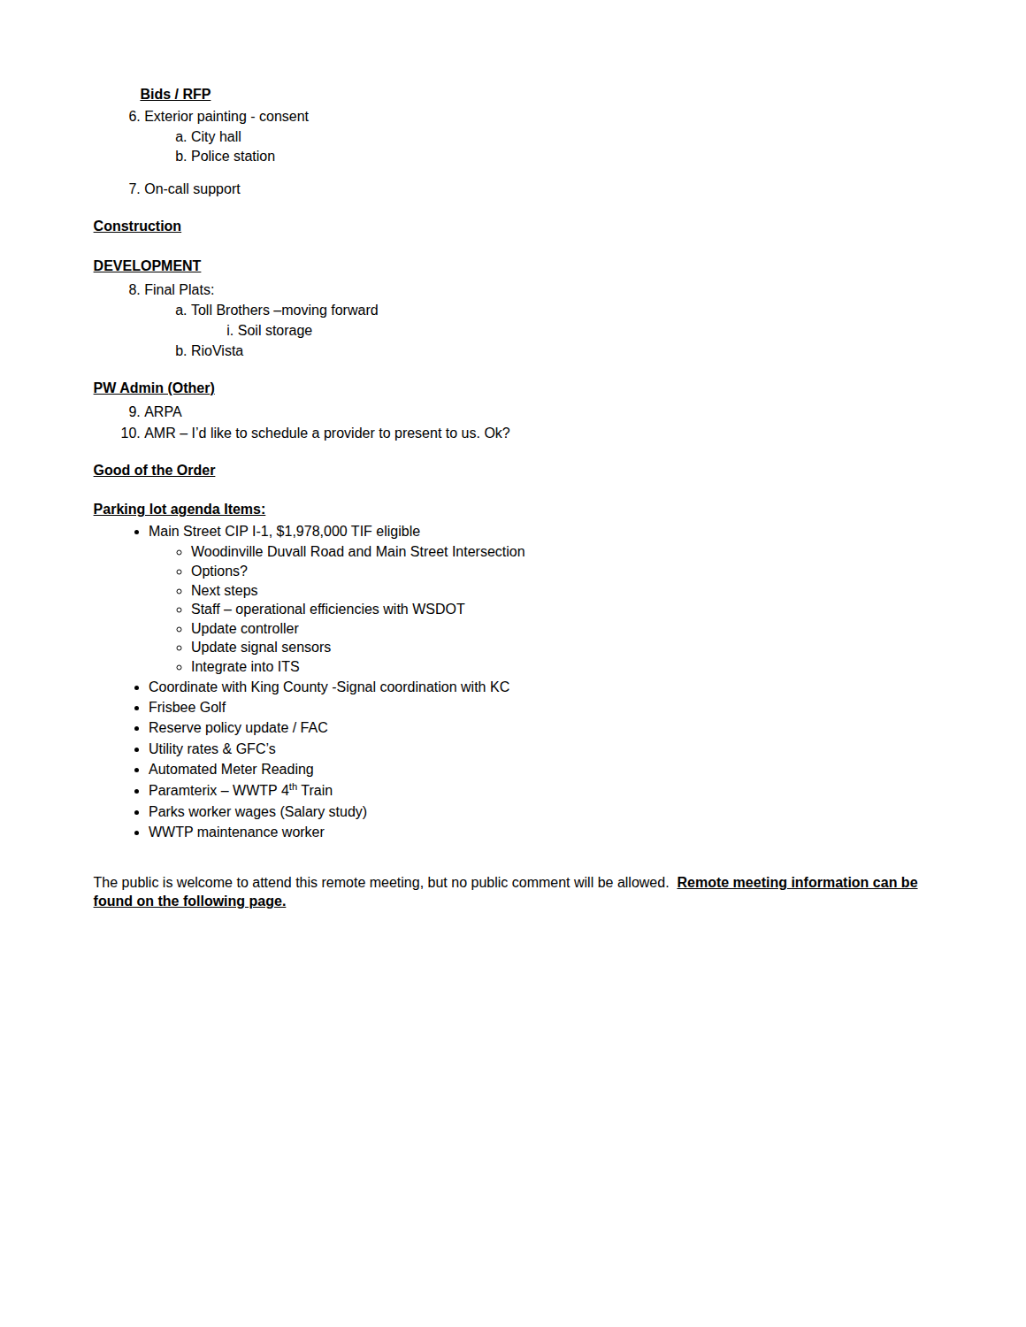Bids / RFP
Exterior painting - consent
City hall
Police station
On-call support
Construction
DEVELOPMENT
Final Plats:
Toll Brothers –moving forward
Soil storage
RioVista
PW Admin (Other)
ARPA
AMR – I’d like to schedule a provider to present to us. Ok?
Good of the Order
Parking lot agenda Items:
Main Street CIP I-1, $1,978,000 TIF eligible
Woodinville Duvall Road and Main Street Intersection
Options?
Next steps
Staff – operational efficiencies with WSDOT
Update controller
Update signal sensors
Integrate into ITS
Coordinate with King County -Signal coordination with KC
Frisbee Golf
Reserve policy update / FAC
Utility rates & GFC’s
Automated Meter Reading
Paramterix – WWTP 4th Train
Parks worker wages (Salary study)
WWTP maintenance worker
The public is welcome to attend this remote meeting, but no public comment will be allowed. Remote meeting information can be found on the following page.